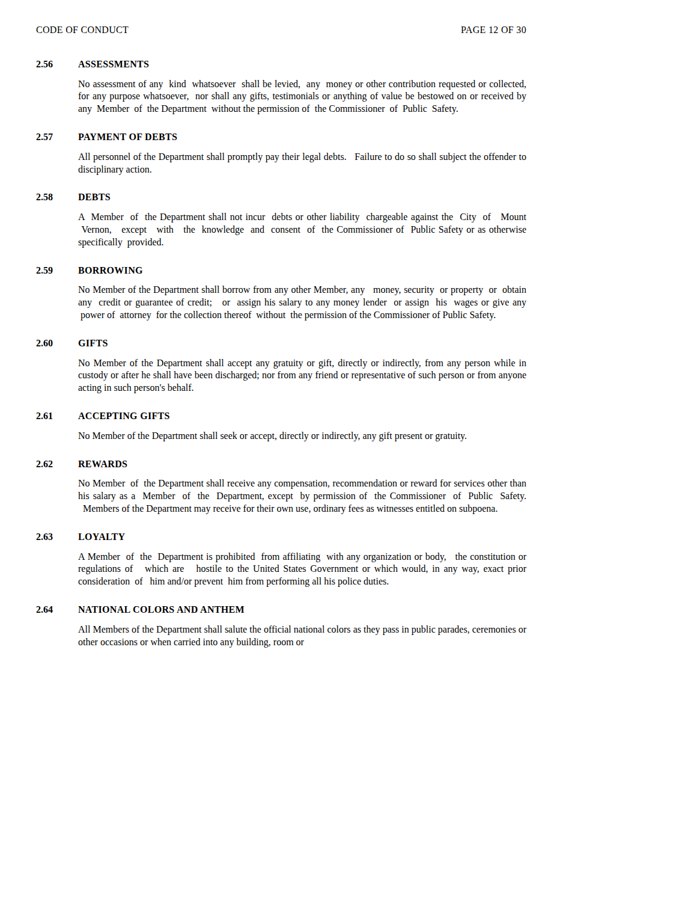CODE OF CONDUCT PAGE 12 OF 30
2.56 ASSESSMENTS
No assessment of any kind whatsoever shall be levied, any money or other contribution requested or collected, for any purpose whatsoever, nor shall any gifts, testimonials or anything of value be bestowed on or received by any Member of the Department without the permission of the Commissioner of Public Safety.
2.57 PAYMENT OF DEBTS
All personnel of the Department shall promptly pay their legal debts. Failure to do so shall subject the offender to disciplinary action.
2.58 DEBTS
A Member of the Department shall not incur debts or other liability chargeable against the City of Mount Vernon, except with the knowledge and consent of the Commissioner of Public Safety or as otherwise specifically provided.
2.59 BORROWING
No Member of the Department shall borrow from any other Member, any money, security or property or obtain any credit or guarantee of credit; or assign his salary to any money lender or assign his wages or give any power of attorney for the collection thereof without the permission of the Commissioner of Public Safety.
2.60 GIFTS
No Member of the Department shall accept any gratuity or gift, directly or indirectly, from any person while in custody or after he shall have been discharged; nor from any friend or representative of such person or from anyone acting in such person's behalf.
2.61 ACCEPTING GIFTS
No Member of the Department shall seek or accept, directly or indirectly, any gift present or gratuity.
2.62 REWARDS
No Member of the Department shall receive any compensation, recommendation or reward for services other than his salary as a Member of the Department, except by permission of the Commissioner of Public Safety. Members of the Department may receive for their own use, ordinary fees as witnesses entitled on subpoena.
2.63 LOYALTY
A Member of the Department is prohibited from affiliating with any organization or body, the constitution or regulations of which are hostile to the United States Government or which would, in any way, exact prior consideration of him and/or prevent him from performing all his police duties.
2.64 NATIONAL COLORS AND ANTHEM
All Members of the Department shall salute the official national colors as they pass in public parades, ceremonies or other occasions or when carried into any building, room or